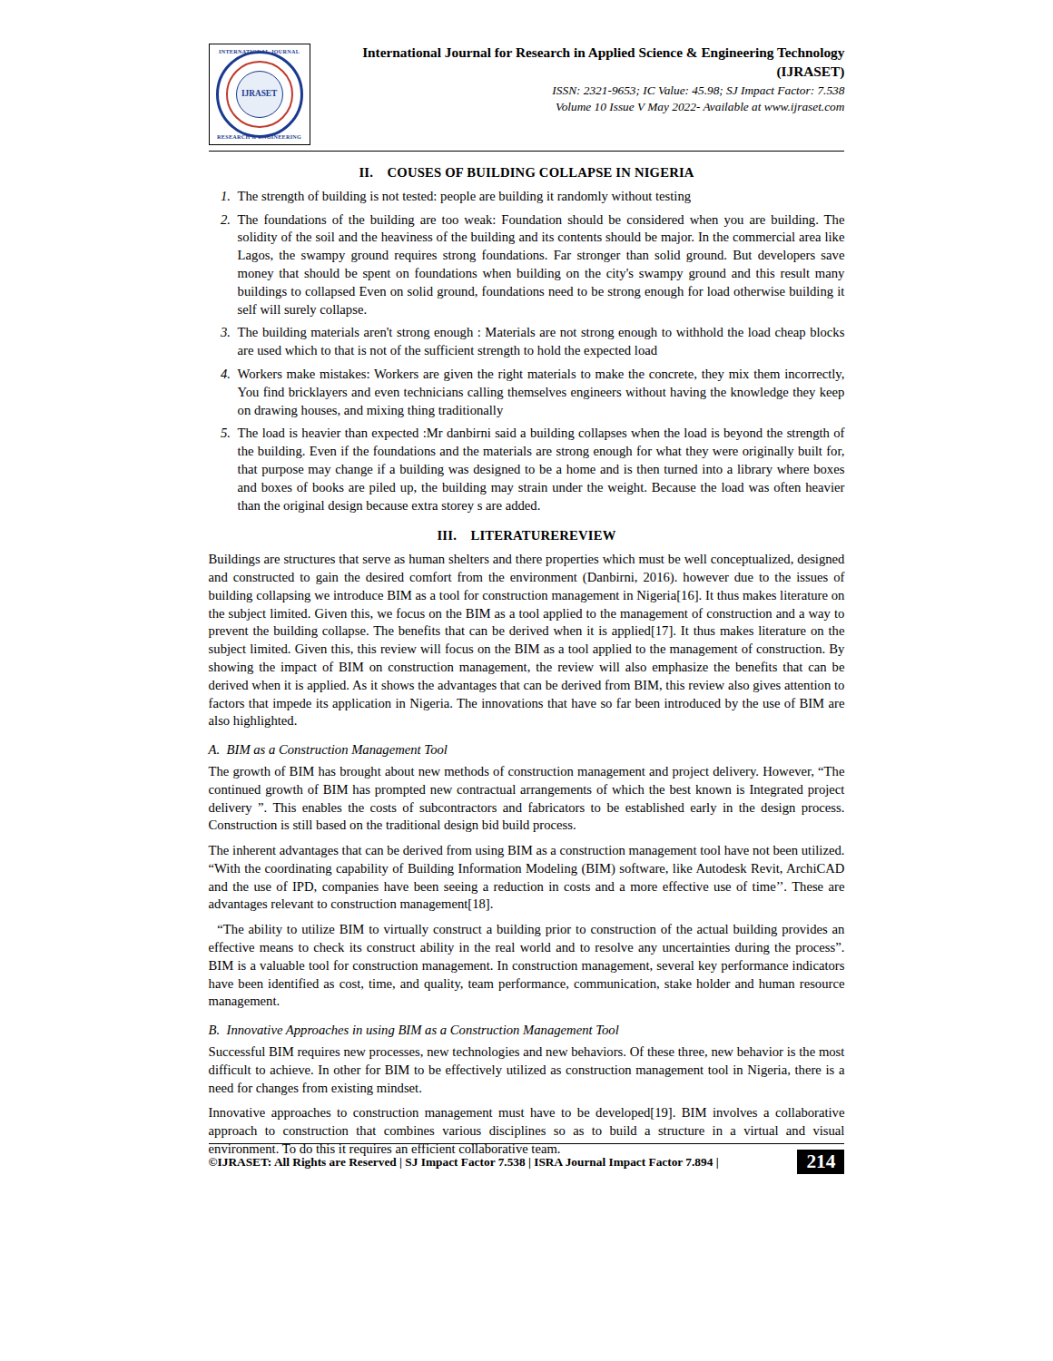INTERNATIONAL JOURNAL
IJRASET
RESEARCH & ENGINEERING
International Journal for Research in Applied Science & Engineering Technology (IJRASET)
ISSN: 2321-9653; IC Value: 45.98; SJ Impact Factor: 7.538
Volume 10 Issue V May 2022- Available at www.ijraset.com
II. COUSES OF BUILDING COLLAPSE IN NIGERIA
The strength of building is not tested: people are building it randomly without testing
The foundations of the building are too weak: Foundation should be considered when you are building. The solidity of the soil and the heaviness of the building and its contents should be major. In the commercial area like Lagos, the swampy ground requires strong foundations. Far stronger than solid ground. But developers save money that should be spent on foundations when building on the city's swampy ground and this result many buildings to collapsed Even on solid ground, foundations need to be strong enough for load otherwise building it self will surely collapse.
The building materials aren't strong enough : Materials are not strong enough to withhold the load cheap blocks are used which to that is not of the sufficient strength to hold the expected load
Workers make mistakes: Workers are given the right materials to make the concrete, they mix them incorrectly, You find bricklayers and even technicians calling themselves engineers without having the knowledge they keep on drawing houses, and mixing thing traditionally
The load is heavier than expected :Mr danbirni said a building collapses when the load is beyond the strength of the building. Even if the foundations and the materials are strong enough for what they were originally built for, that purpose may change if a building was designed to be a home and is then turned into a library where boxes and boxes of books are piled up, the building may strain under the weight. Because the load was often heavier than the original design because extra storey s are added.
III. LITERATUREREVIEW
Buildings are structures that serve as human shelters and there properties which must be well conceptualized, designed and constructed to gain the desired comfort from the environment (Danbirni, 2016). however due to the issues of building collapsing we introduce BIM as a tool for construction management in Nigeria[16]. It thus makes literature on the subject limited. Given this, we focus on the BIM as a tool applied to the management of construction and a way to prevent the building collapse. The benefits that can be derived when it is applied[17]. It thus makes literature on the subject limited. Given this, this review will focus on the BIM as a tool applied to the management of construction. By showing the impact of BIM on construction management, the review will also emphasize the benefits that can be derived when it is applied. As it shows the advantages that can be derived from BIM, this review also gives attention to factors that impede its application in Nigeria. The innovations that have so far been introduced by the use of BIM are also highlighted.
A. BIM as a Construction Management Tool
The growth of BIM has brought about new methods of construction management and project delivery. However, “The continued growth of BIM has prompted new contractual arrangements of which the best known is Integrated project delivery ”. This enables the costs of subcontractors and fabricators to be established early in the design process. Construction is still based on the traditional design bid build process.
The inherent advantages that can be derived from using BIM as a construction management tool have not been utilized. “With the coordinating capability of Building Information Modeling (BIM) software, like Autodesk Revit, ArchiCAD and the use of IPD, companies have been seeing a reduction in costs and a more effective use of time’’. These are advantages relevant to construction management[18].
“The ability to utilize BIM to virtually construct a building prior to construction of the actual building provides an effective means to check its construct ability in the real world and to resolve any uncertainties during the process”. BIM is a valuable tool for construction management. In construction management, several key performance indicators have been identified as cost, time, and quality, team performance, communication, stake holder and human resource management.
B. Innovative Approaches in using BIM as a Construction Management Tool
Successful BIM requires new processes, new technologies and new behaviors. Of these three, new behavior is the most difficult to achieve. In other for BIM to be effectively utilized as construction management tool in Nigeria, there is a need for changes from existing mindset.
Innovative approaches to construction management must have to be developed[19]. BIM involves a collaborative approach to construction that combines various disciplines so as to build a structure in a virtual and visual environment. To do this it requires an efficient collaborative team.
©IJRASET: All Rights are Reserved | SJ Impact Factor 7.538 | ISRA Journal Impact Factor 7.894 |
214